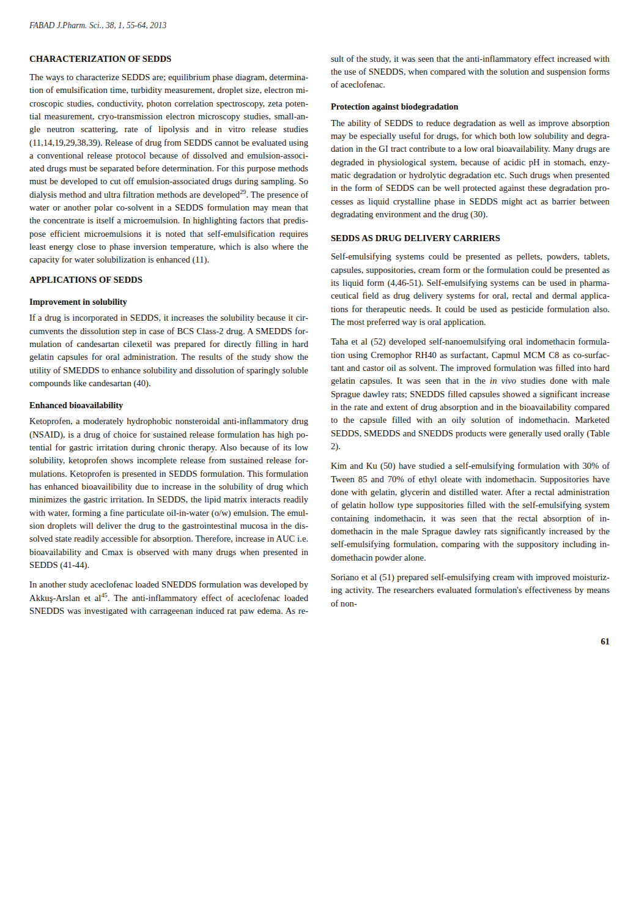FABAD J.Pharm. Sci., 38, 1, 55-64, 2013
CHARACTERIZATION OF SEDDS
The ways to characterize SEDDS are; equilibrium phase diagram, determination of emulsification time, turbidity measurement, droplet size, electron microscopic studies, conductivity, photon correlation spectroscopy, zeta potential measurement, cryo-transmission electron microscopy studies, small-angle neutron scattering, rate of lipolysis and in vitro release studies (11,14,19,29,38,39). Release of drug from SEDDS cannot be evaluated using a conventional release protocol because of dissolved and emulsion-associated drugs must be separated before determination. For this purpose methods must be developed to cut off emulsion-associated drugs during sampling. So dialysis method and ultra filtration methods are developed29. The presence of water or another polar co-solvent in a SEDDS formulation may mean that the concentrate is itself a microemulsion. In highlighting factors that predispose efficient microemulsions it is noted that self-emulsification requires least energy close to phase inversion temperature, which is also where the capacity for water solubilization is enhanced (11).
APPLICATIONS OF SEDDS
Improvement in solubility
If a drug is incorporated in SEDDS, it increases the solubility because it circumvents the dissolution step in case of BCS Class-2 drug. A SMEDDS formulation of candesartan cilexetil was prepared for directly filling in hard gelatin capsules for oral administration. The results of the study show the utility of SMEDDS to enhance solubility and dissolution of sparingly soluble compounds like candesartan (40).
Enhanced bioavailability
Ketoprofen, a moderately hydrophobic nonsteroidal anti-inflammatory drug (NSAID), is a drug of choice for sustained release formulation has high potential for gastric irritation during chronic therapy. Also because of its low solubility, ketoprofen shows incomplete release from sustained release formulations. Ketoprofen is presented in SEDDS formulation. This formulation has enhanced bioavailibility due to increase in the solubility of drug which minimizes the gastric irritation. In SEDDS, the lipid matrix interacts readily with water, forming a fine particulate oil-in-water (o/w) emulsion. The emulsion droplets will deliver the drug to the gastrointestinal mucosa in the dissolved state readily accessible for absorption. Therefore, increase in AUC i.e. bioavailability and Cmax is observed with many drugs when presented in SEDDS (41-44).
In another study aceclofenac loaded SNEDDS formulation was developed by Akkuş-Arslan et al45. The anti-inflammatory effect of aceclofenac loaded SNEDDS was investigated with carrageenan induced rat paw edema. As result of the study, it was seen that the anti-inflammatory effect increased with the use of SNEDDS, when compared with the solution and suspension forms of aceclofenac.
Protection against biodegradation
The ability of SEDDS to reduce degradation as well as improve absorption may be especially useful for drugs, for which both low solubility and degradation in the GI tract contribute to a low oral bioavailability. Many drugs are degraded in physiological system, because of acidic pH in stomach, enzymatic degradation or hydrolytic degradation etc. Such drugs when presented in the form of SEDDS can be well protected against these degradation processes as liquid crystalline phase in SEDDS might act as barrier between degradating environment and the drug (30).
SEDDS AS DRUG DELIVERY CARRIERS
Self-emulsifying systems could be presented as pellets, powders, tablets, capsules, suppositories, cream form or the formulation could be presented as its liquid form (4,46-51). Self-emulsifying systems can be used in pharmaceutical field as drug delivery systems for oral, rectal and dermal applications for therapeutic needs. It could be used as pesticide formulation also. The most preferred way is oral application.
Taha et al (52) developed self-nanoemulsifying oral indomethacin formulation using Cremophor RH40 as surfactant, Capmul MCM C8 as co-surfactant and castor oil as solvent. The improved formulation was filled into hard gelatin capsules. It was seen that in the in vivo studies done with male Sprague dawley rats; SNEDDS filled capsules showed a significant increase in the rate and extent of drug absorption and in the bioavailability compared to the capsule filled with an oily solution of indomethacin. Marketed SEDDS, SMEDDS and SNEDDS products were generally used orally (Table 2).
Kim and Ku (50) have studied a self-emulsifying formulation with 30% of Tween 85 and 70% of ethyl oleate with indomethacin. Suppositories have done with gelatin, glycerin and distilled water. After a rectal administration of gelatin hollow type suppositories filled with the self-emulsifying system containing indomethacin, it was seen that the rectal absorption of indomethacin in the male Sprague dawley rats significantly increased by the self-emulsifying formulation, comparing with the suppository including indomethacin powder alone.
Soriano et al (51) prepared self-emulsifying cream with improved moisturizing activity. The researchers evaluated formulation's effectiveness by means of non-
61